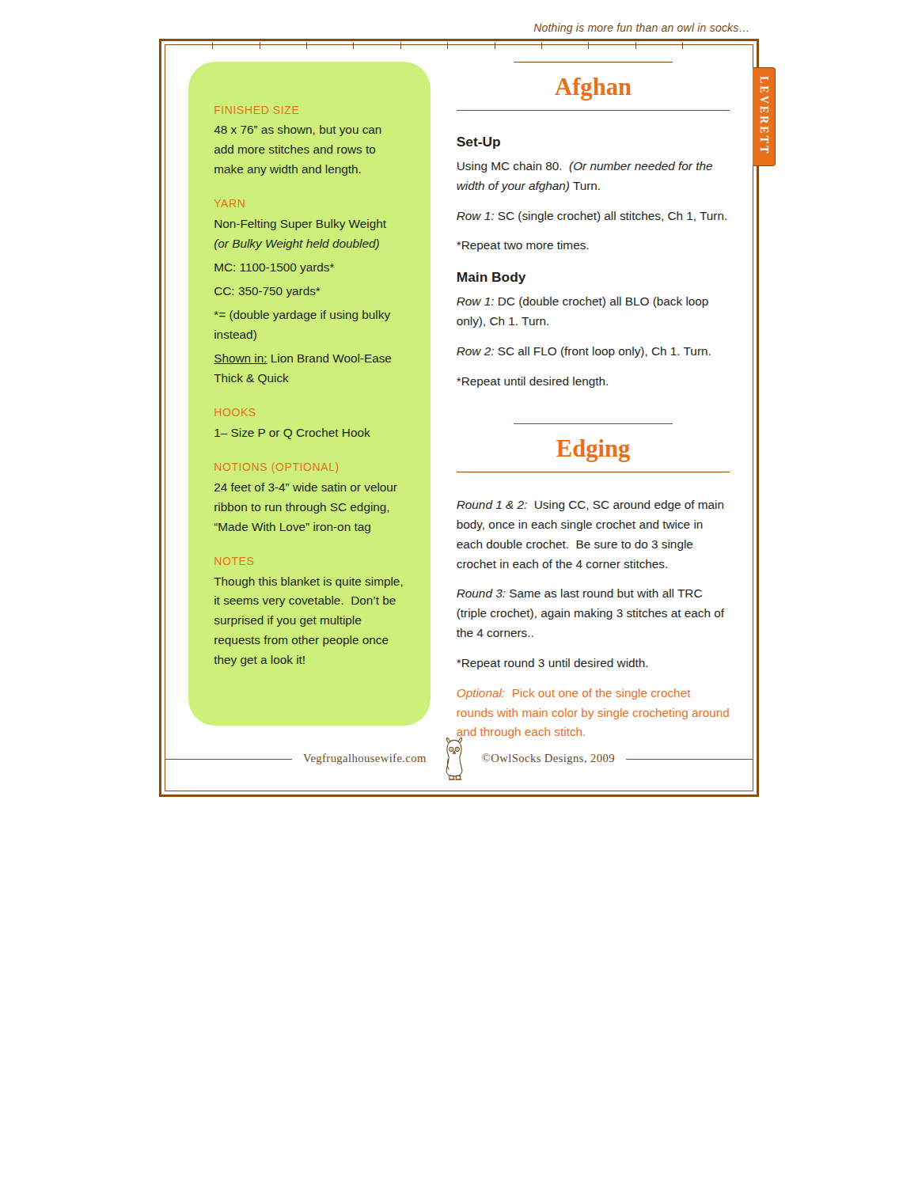Nothing is more fun than an owl in socks…
LEVERETT
Finished Size
48 x 76” as shown, but you can add more stitches and rows to make any width and length.
Yarn
Non-Felting Super Bulky Weight (or Bulky Weight held doubled)
MC: 1100-1500 yards*
CC: 350-750 yards*
*= (double yardage if using bulky instead)
Shown in: Lion Brand Wool-Ease Thick & Quick
Hooks
1– Size P or Q Crochet Hook
Notions (optional)
24 feet of 3-4” wide satin or velour ribbon to run through SC edging, “Made With Love” iron-on tag
Notes
Though this blanket is quite simple, it seems very covetable. Don’t be surprised if you get multiple requests from other people once they get a look it!
Afghan
Set-Up
Using MC chain 80. (Or number needed for the width of your afghan) Turn.
Row 1: SC (single crochet) all stitches, Ch 1, Turn.
*Repeat two more times.
Main Body
Row 1: DC (double crochet) all BLO (back loop only), Ch 1. Turn.
Row 2: SC all FLO (front loop only), Ch 1. Turn.
*Repeat until desired length.
Edging
Round 1 & 2: Using CC, SC around edge of main body, once in each single crochet and twice in each double crochet. Be sure to do 3 single crochet in each of the 4 corner stitches.
Round 3: Same as last round but with all TRC (triple crochet), again making 3 stitches at each of the 4 corners..
*Repeat round 3 until desired width.
Optional: Pick out one of the single crochet rounds with main color by single crocheting around and through each stitch.
Vegfrugalhousewife.com ©OwlSocks Designs, 2009